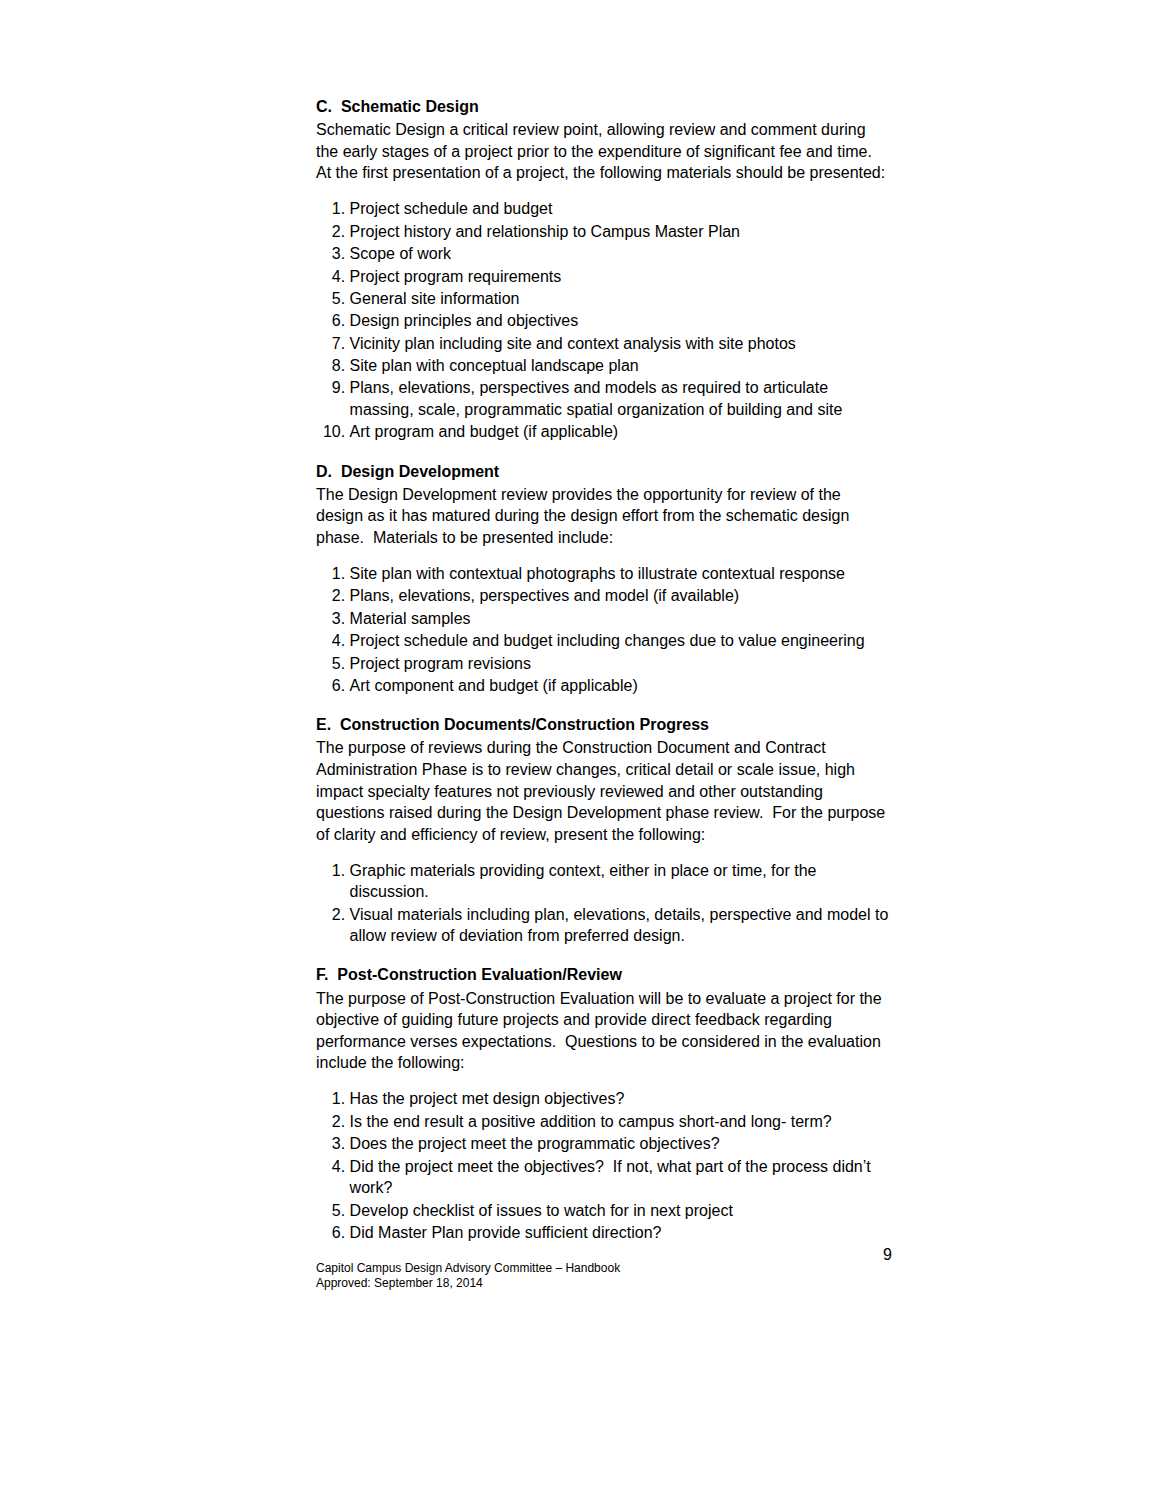C. Schematic Design
Schematic Design a critical review point, allowing review and comment during the early stages of a project prior to the expenditure of significant fee and time. At the first presentation of a project, the following materials should be presented:
Project schedule and budget
Project history and relationship to Campus Master Plan
Scope of work
Project program requirements
General site information
Design principles and objectives
Vicinity plan including site and context analysis with site photos
Site plan with conceptual landscape plan
Plans, elevations, perspectives and models as required to articulate massing, scale, programmatic spatial organization of building and site
Art program and budget (if applicable)
D. Design Development
The Design Development review provides the opportunity for review of the design as it has matured during the design effort from the schematic design phase. Materials to be presented include:
Site plan with contextual photographs to illustrate contextual response
Plans, elevations, perspectives and model (if available)
Material samples
Project schedule and budget including changes due to value engineering
Project program revisions
Art component and budget (if applicable)
E. Construction Documents/Construction Progress
The purpose of reviews during the Construction Document and Contract Administration Phase is to review changes, critical detail or scale issue, high impact specialty features not previously reviewed and other outstanding questions raised during the Design Development phase review. For the purpose of clarity and efficiency of review, present the following:
Graphic materials providing context, either in place or time, for the discussion.
Visual materials including plan, elevations, details, perspective and model to allow review of deviation from preferred design.
F. Post-Construction Evaluation/Review
The purpose of Post-Construction Evaluation will be to evaluate a project for the objective of guiding future projects and provide direct feedback regarding performance verses expectations. Questions to be considered in the evaluation include the following:
Has the project met design objectives?
Is the end result a positive addition to campus short-and long- term?
Does the project meet the programmatic objectives?
Did the project meet the objectives? If not, what part of the process didn’t work?
Develop checklist of issues to watch for in next project
Did Master Plan provide sufficient direction?
9
Capitol Campus Design Advisory Committee – Handbook
Approved: September 18, 2014